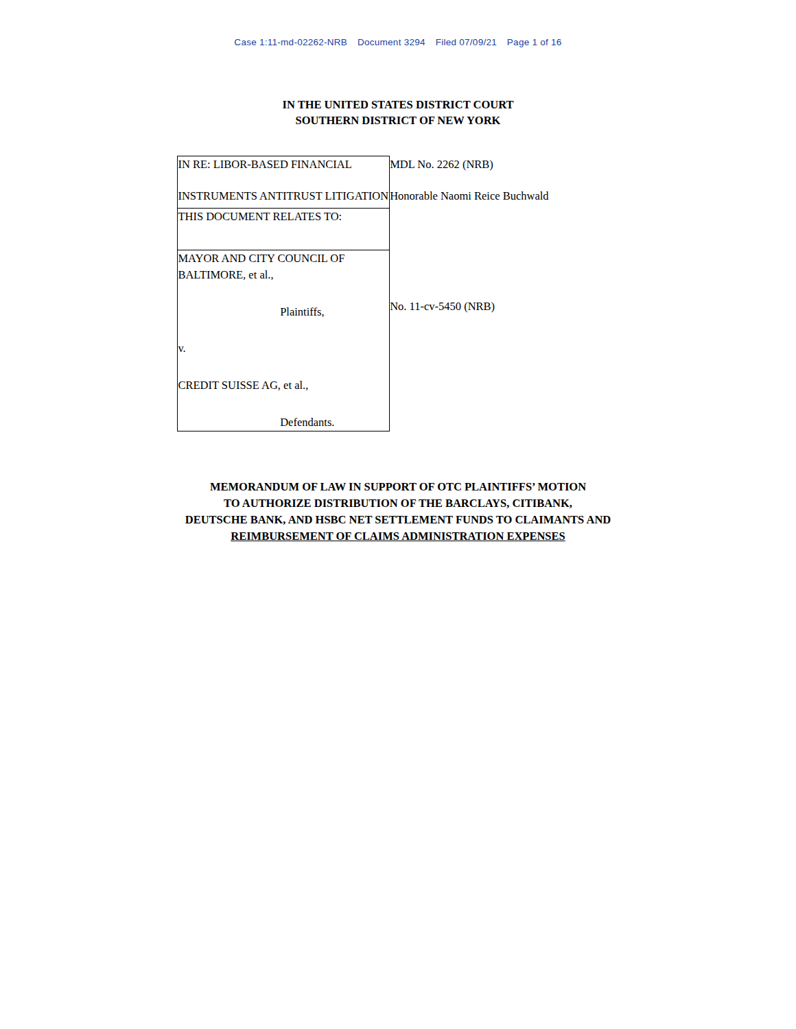Case 1:11-md-02262-NRB Document 3294 Filed 07/09/21 Page 1 of 16
IN THE UNITED STATES DISTRICT COURT
SOUTHERN DISTRICT OF NEW YORK
| IN RE: LIBOR-BASED FINANCIAL INSTRUMENTS ANTITRUST LITIGATION | MDL No. 2262 (NRB) Honorable Naomi Reice Buchwald No. 11-cv-5450 (NRB) |
| THIS DOCUMENT RELATES TO: |
| MAYOR AND CITY COUNCIL OF BALTIMORE, et al., Plaintiffs, v. CREDIT SUISSE AG, et al., Defendants. |
MEMORANDUM OF LAW IN SUPPORT OF OTC PLAINTIFFS’ MOTION
TO AUTHORIZE DISTRIBUTION OF THE BARCLAYS, CITIBANK,
DEUTSCHE BANK, AND HSBC NET SETTLEMENT FUNDS TO CLAIMANTS AND
REIMBURSEMENT OF CLAIMS ADMINISTRATION EXPENSES